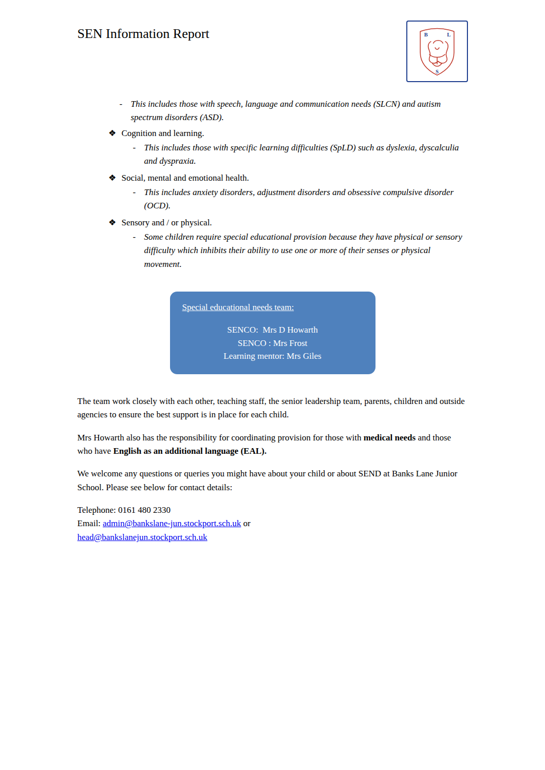SEN Information Report
B L S
This includes those with speech, language and communication needs (SLCN) and autism spectrum disorders (ASD).
Cognition and learning.
This includes those with specific learning difficulties (SpLD) such as dyslexia, dyscalculia and dyspraxia.
Social, mental and emotional health.
This includes anxiety disorders, adjustment disorders and obsessive compulsive disorder (OCD).
Sensory and / or physical.
Some children require special educational provision because they have physical or sensory difficulty which inhibits their ability to use one or more of their senses or physical movement.
Special educational needs team:
SENCO: Mrs D Howarth
SENCO : Mrs Frost
Learning mentor: Mrs Giles
The team work closely with each other, teaching staff, the senior leadership team, parents, children and outside agencies to ensure the best support is in place for each child.
Mrs Howarth also has the responsibility for coordinating provision for those with medical needs and those who have English as an additional language (EAL).
We welcome any questions or queries you might have about your child or about SEND at Banks Lane Junior School. Please see below for contact details:
Telephone: 0161 480 2330
Email: admin@bankslane-jun.stockport.sch.uk or
head@bankslanejun.stockport.sch.uk